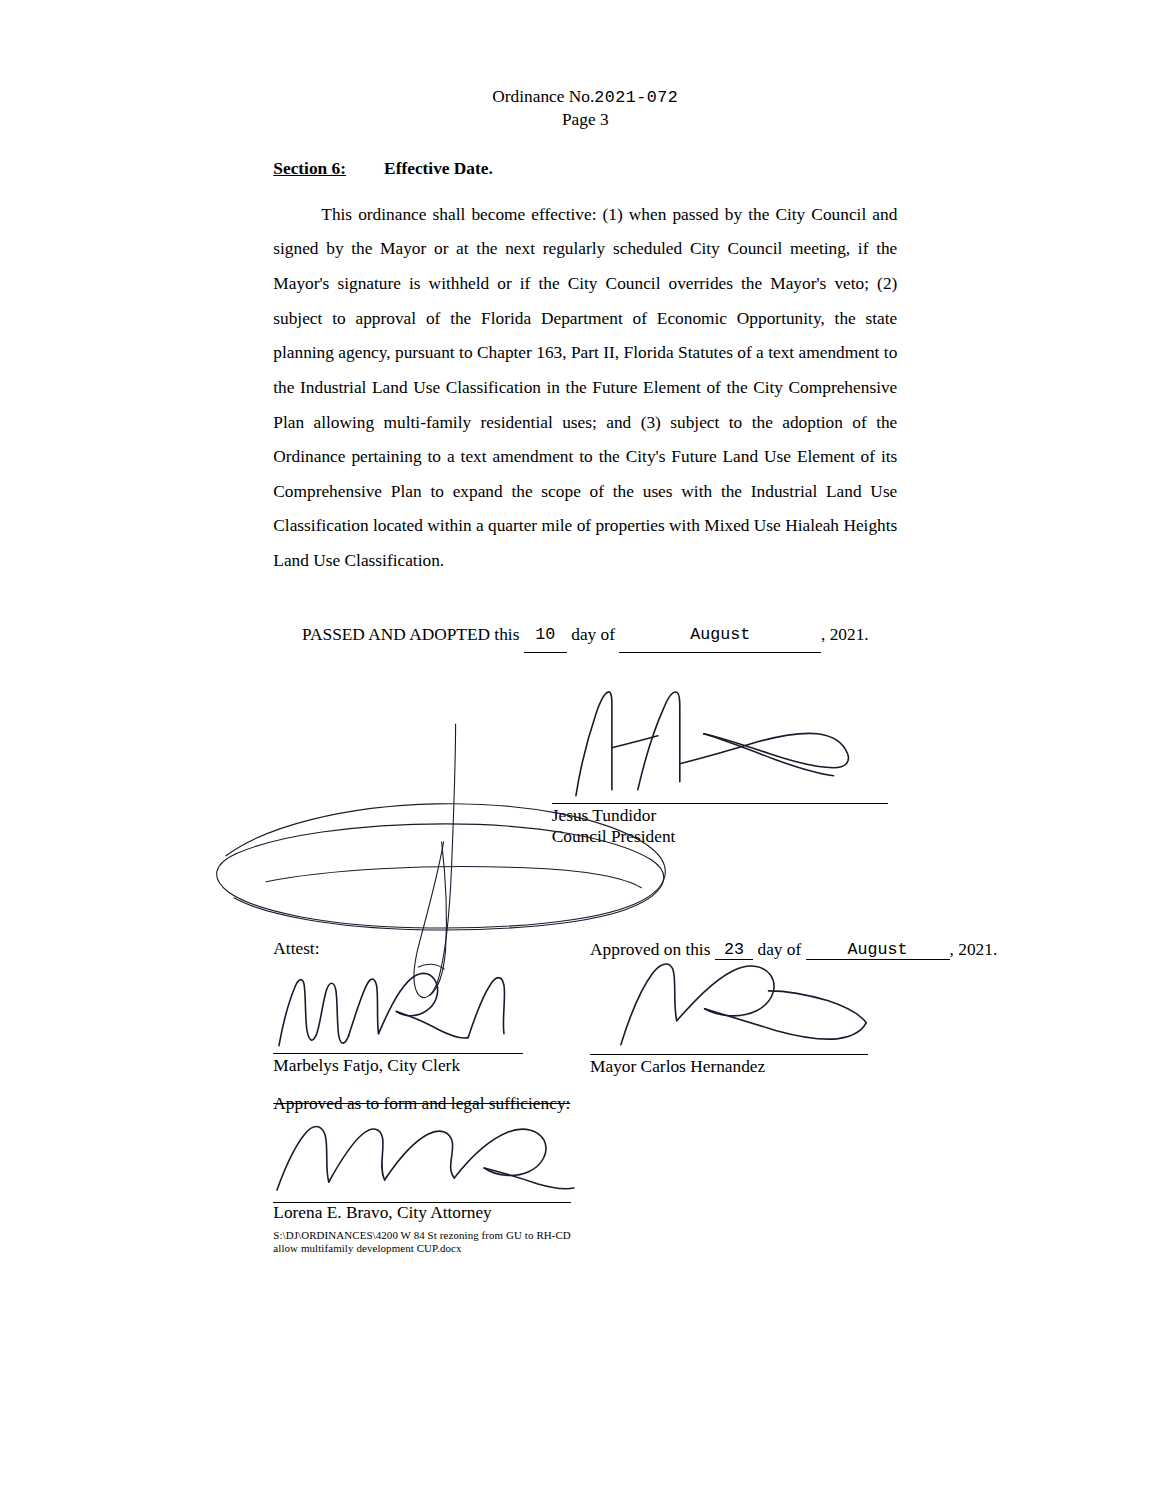Ordinance No.2021-072
Page 3
Section 6: Effective Date.
This ordinance shall become effective: (1) when passed by the City Council and signed by the Mayor or at the next regularly scheduled City Council meeting, if the Mayor's signature is withheld or if the City Council overrides the Mayor's veto; (2) subject to approval of the Florida Department of Economic Opportunity, the state planning agency, pursuant to Chapter 163, Part II, Florida Statutes of a text amendment to the Industrial Land Use Classification in the Future Element of the City Comprehensive Plan allowing multi-family residential uses; and (3) subject to the adoption of the Ordinance pertaining to a text amendment to the City's Future Land Use Element of its Comprehensive Plan to expand the scope of the uses with the Industrial Land Use Classification located within a quarter mile of properties with Mixed Use Hialeah Heights Land Use Classification.
PASSED AND ADOPTED this 10 day of August, 2021.
Jesus Tundidor
Council President
Attest:
Marbelys Fatjo, City Clerk
Approved as to form and legal sufficiency:
Lorena E. Bravo, City Attorney
S:\DJ\ORDINANCES\4200 W 84 St rezoning from GU to RH-CD allow multifamily development CUP.docx
Approved on this 23 day of August, 2021.
Mayor Carlos Hernandez